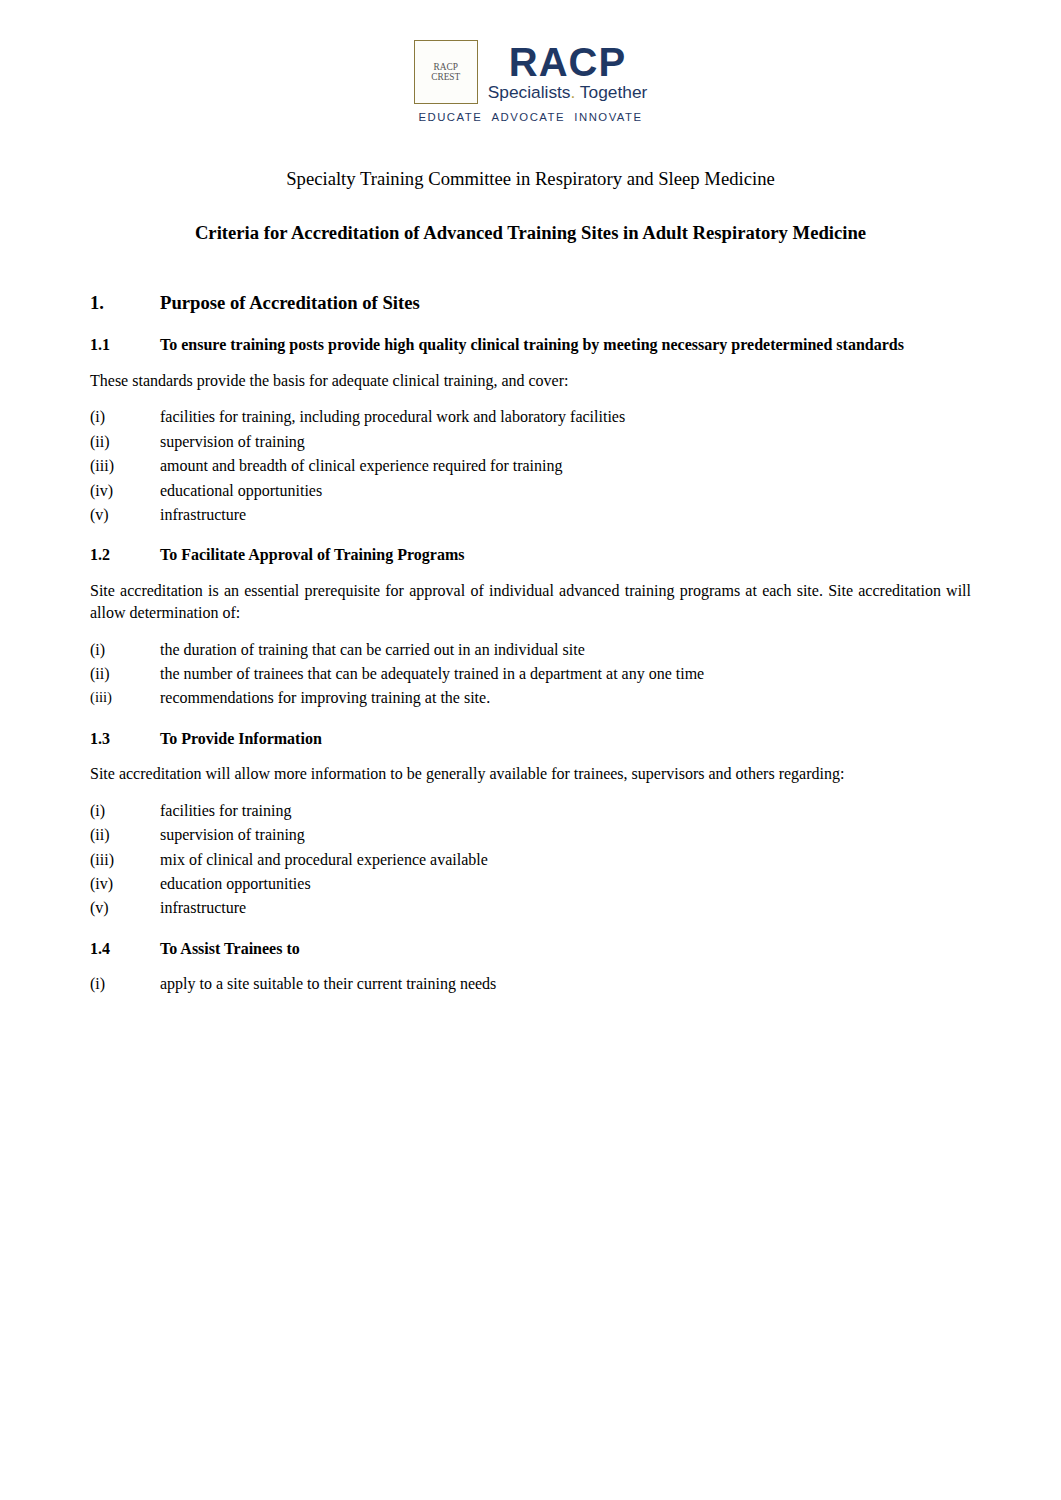RACP
CREST
RACP
Specialists. Together
EDUCATE ADVOCATE INNOVATE
Specialty Training Committee in Respiratory and Sleep Medicine
Criteria for Accreditation of Advanced Training Sites in Adult Respiratory Medicine
1. Purpose of Accreditation of Sites
1.1 To ensure training posts provide high quality clinical training by meeting necessary predetermined standards
These standards provide the basis for adequate clinical training, and cover:
(i) facilities for training, including procedural work and laboratory facilities
(ii) supervision of training
(iii) amount and breadth of clinical experience required for training
(iv) educational opportunities
(v) infrastructure
1.2 To Facilitate Approval of Training Programs
Site accreditation is an essential prerequisite for approval of individual advanced training programs at each site. Site accreditation will allow determination of:
(i) the duration of training that can be carried out in an individual site
(ii) the number of trainees that can be adequately trained in a department at any one time
(iii) recommendations for improving training at the site.
1.3 To Provide Information
Site accreditation will allow more information to be generally available for trainees, supervisors and others regarding:
(i) facilities for training
(ii) supervision of training
(iii) mix of clinical and procedural experience available
(iv) education opportunities
(v) infrastructure
1.4 To Assist Trainees to
(i) apply to a site suitable to their current training needs